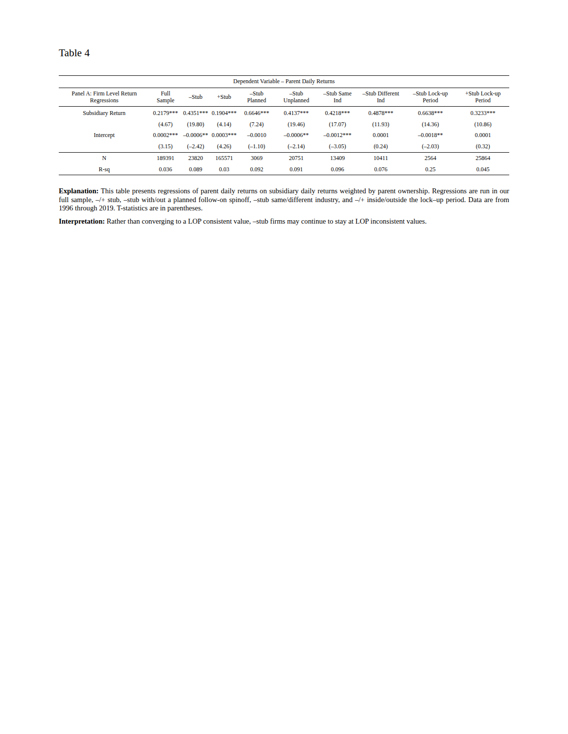Table 4
Dependent Variable – Parent Daily Returns
| Panel A: Firm Level Return Regressions | Full Sample | –Stub | +Stub | –Stub Planned | –Stub Unplanned | –Stub Same Ind | –Stub Different Ind | –Stub Lock-up Period | +Stub Lock-up Period |
| --- | --- | --- | --- | --- | --- | --- | --- | --- | --- |
| Subsidiary Return | 0.2179*** | 0.4351*** | 0.1904*** | 0.6646*** | 0.4137*** | 0.4218*** | 0.4878*** | 0.6638*** | 0.3233*** |
| | (4.67) | (19.80) | (4.14) | (7.24) | (19.46) | (17.07) | (11.93) | (14.36) | (10.86) |
| Intercept | 0.0002*** | –0.0006** | 0.0003*** | –0.0010 | –0.0006** | –0.0012*** | 0.0001 | –0.0018** | 0.0001 |
| | (3.15) | (–2.42) | (4.26) | (–1.10) | (–2.14) | (–3.05) | (0.24) | (–2.03) | (0.32) |
| N | 189391 | 23820 | 165571 | 3069 | 20751 | 13409 | 10411 | 2564 | 25864 |
| R-sq | 0.036 | 0.089 | 0.03 | 0.092 | 0.091 | 0.096 | 0.076 | 0.25 | 0.045 |
Explanation: This table presents regressions of parent daily returns on subsidiary daily returns weighted by parent ownership. Regressions are run in our full sample, –/+ stub, –stub with/out a planned follow-on spinoff, –stub same/different industry, and –/+ inside/outside the lock–up period. Data are from 1996 through 2019. T-statistics are in parentheses.
Interpretation: Rather than converging to a LOP consistent value, –stub firms may continue to stay at LOP inconsistent values.